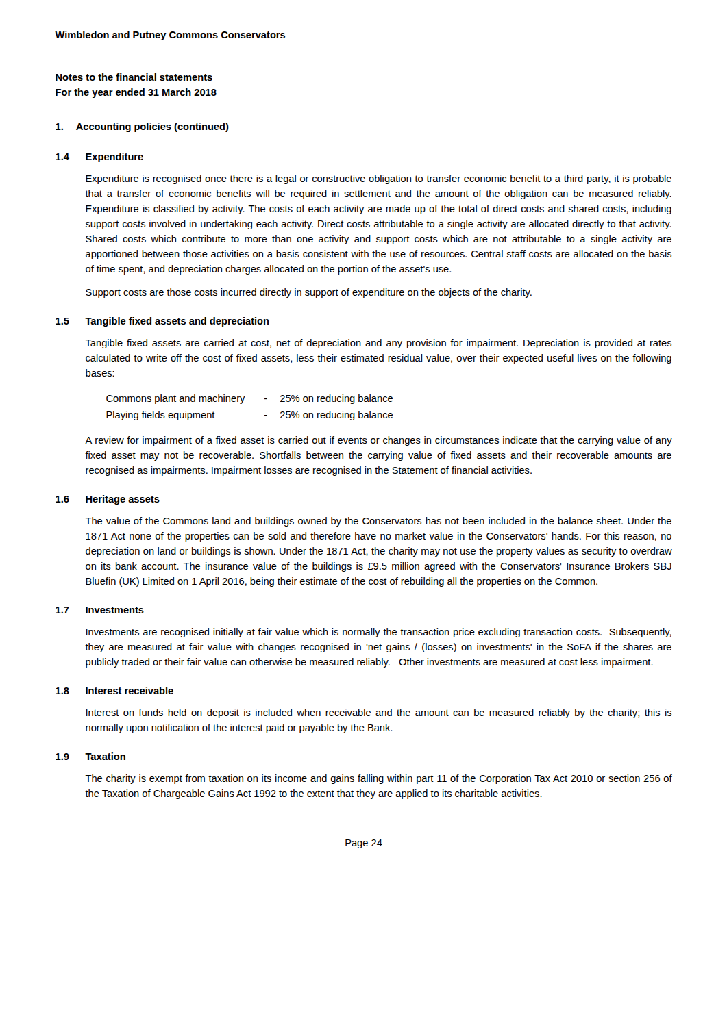Wimbledon and Putney Commons Conservators
Notes to the financial statements
For the year ended 31 March 2018
1.
Accounting policies (continued)
1.4
Expenditure
Expenditure is recognised once there is a legal or constructive obligation to transfer economic benefit to a third party, it is probable that a transfer of economic benefits will be required in settlement and the amount of the obligation can be measured reliably. Expenditure is classified by activity. The costs of each activity are made up of the total of direct costs and shared costs, including support costs involved in undertaking each activity. Direct costs attributable to a single activity are allocated directly to that activity. Shared costs which contribute to more than one activity and support costs which are not attributable to a single activity are apportioned between those activities on a basis consistent with the use of resources. Central staff costs are allocated on the basis of time spent, and depreciation charges allocated on the portion of the asset's use.
Support costs are those costs incurred directly in support of expenditure on the objects of the charity.
1.5
Tangible fixed assets and depreciation
Tangible fixed assets are carried at cost, net of depreciation and any provision for impairment. Depreciation is provided at rates calculated to write off the cost of fixed assets, less their estimated residual value, over their expected useful lives on the following bases:
| Commons plant and machinery | - | 25% on reducing balance |
| Playing fields equipment | - | 25% on reducing balance |
A review for impairment of a fixed asset is carried out if events or changes in circumstances indicate that the carrying value of any fixed asset may not be recoverable. Shortfalls between the carrying value of fixed assets and their recoverable amounts are recognised as impairments. Impairment losses are recognised in the Statement of financial activities.
1.6
Heritage assets
The value of the Commons land and buildings owned by the Conservators has not been included in the balance sheet. Under the 1871 Act none of the properties can be sold and therefore have no market value in the Conservators' hands. For this reason, no depreciation on land or buildings is shown. Under the 1871 Act, the charity may not use the property values as security to overdraw on its bank account. The insurance value of the buildings is £9.5 million agreed with the Conservators' Insurance Brokers SBJ Bluefin (UK) Limited on 1 April 2016, being their estimate of the cost of rebuilding all the properties on the Common.
1.7
Investments
Investments are recognised initially at fair value which is normally the transaction price excluding transaction costs. Subsequently, they are measured at fair value with changes recognised in 'net gains / (losses) on investments' in the SoFA if the shares are publicly traded or their fair value can otherwise be measured reliably. Other investments are measured at cost less impairment.
1.8
Interest receivable
Interest on funds held on deposit is included when receivable and the amount can be measured reliably by the charity; this is normally upon notification of the interest paid or payable by the Bank.
1.9
Taxation
The charity is exempt from taxation on its income and gains falling within part 11 of the Corporation Tax Act 2010 or section 256 of the Taxation of Chargeable Gains Act 1992 to the extent that they are applied to its charitable activities.
Page 24